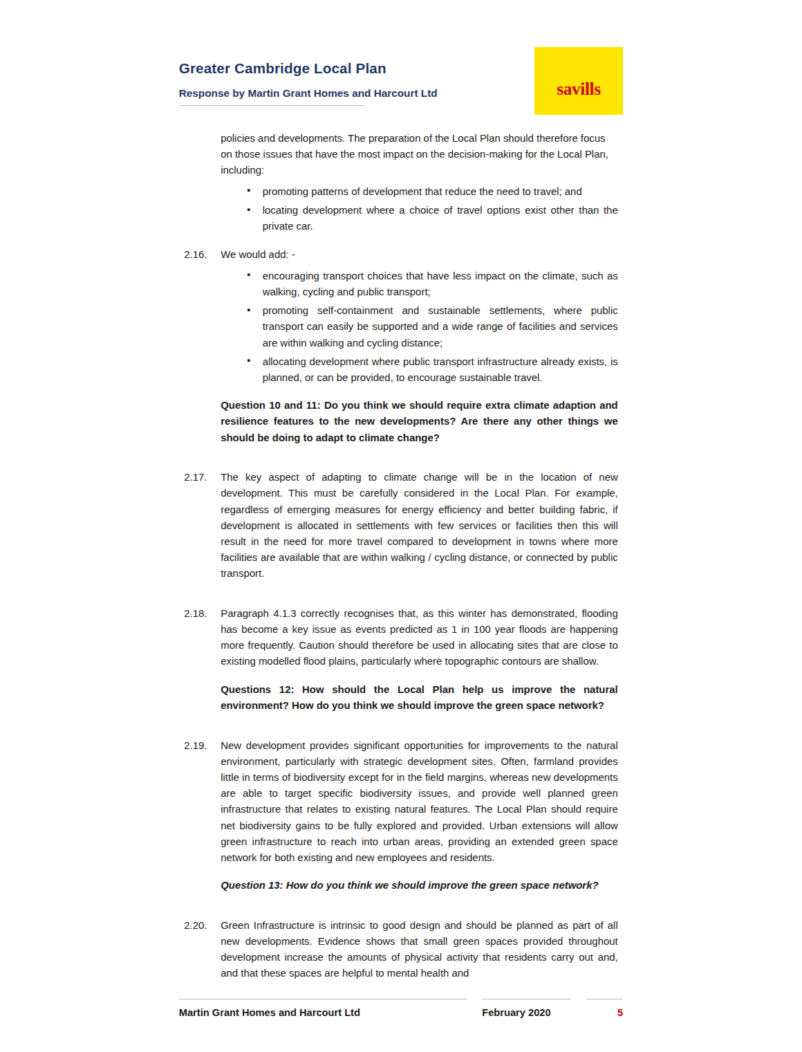Greater Cambridge Local Plan
Response by Martin Grant Homes and Harcourt Ltd
savills
policies and developments. The preparation of the Local Plan should therefore focus on those issues that have the most impact on the decision-making for the Local Plan, including:
promoting patterns of development that reduce the need to travel; and
locating development where a choice of travel options exist other than the private car.
2.16.
We would add: -
encouraging transport choices that have less impact on the climate, such as walking, cycling and public transport;
promoting self-containment and sustainable settlements, where public transport can easily be supported and a wide range of facilities and services are within walking and cycling distance;
allocating development where public transport infrastructure already exists, is planned, or can be provided, to encourage sustainable travel.
Question 10 and 11: Do you think we should require extra climate adaption and resilience features to the new developments? Are there any other things we should be doing to adapt to climate change?
2.17.
The key aspect of adapting to climate change will be in the location of new development. This must be carefully considered in the Local Plan. For example, regardless of emerging measures for energy efficiency and better building fabric, if development is allocated in settlements with few services or facilities then this will result in the need for more travel compared to development in towns where more facilities are available that are within walking / cycling distance, or connected by public transport.
2.18.
Paragraph 4.1.3 correctly recognises that, as this winter has demonstrated, flooding has become a key issue as events predicted as 1 in 100 year floods are happening more frequently. Caution should therefore be used in allocating sites that are close to existing modelled flood plains, particularly where topographic contours are shallow.
Questions 12: How should the Local Plan help us improve the natural environment? How do you think we should improve the green space network?
2.19.
New development provides significant opportunities for improvements to the natural environment, particularly with strategic development sites. Often, farmland provides little in terms of biodiversity except for in the field margins, whereas new developments are able to target specific biodiversity issues, and provide well planned green infrastructure that relates to existing natural features. The Local Plan should require net biodiversity gains to be fully explored and provided. Urban extensions will allow green infrastructure to reach into urban areas, providing an extended green space network for both existing and new employees and residents.
Question 13: How do you think we should improve the green space network?
2.20.
Green Infrastructure is intrinsic to good design and should be planned as part of all new developments. Evidence shows that small green spaces provided throughout development increase the amounts of physical activity that residents carry out and, and that these spaces are helpful to mental health and
Martin Grant Homes and Harcourt Ltd
February 2020
5